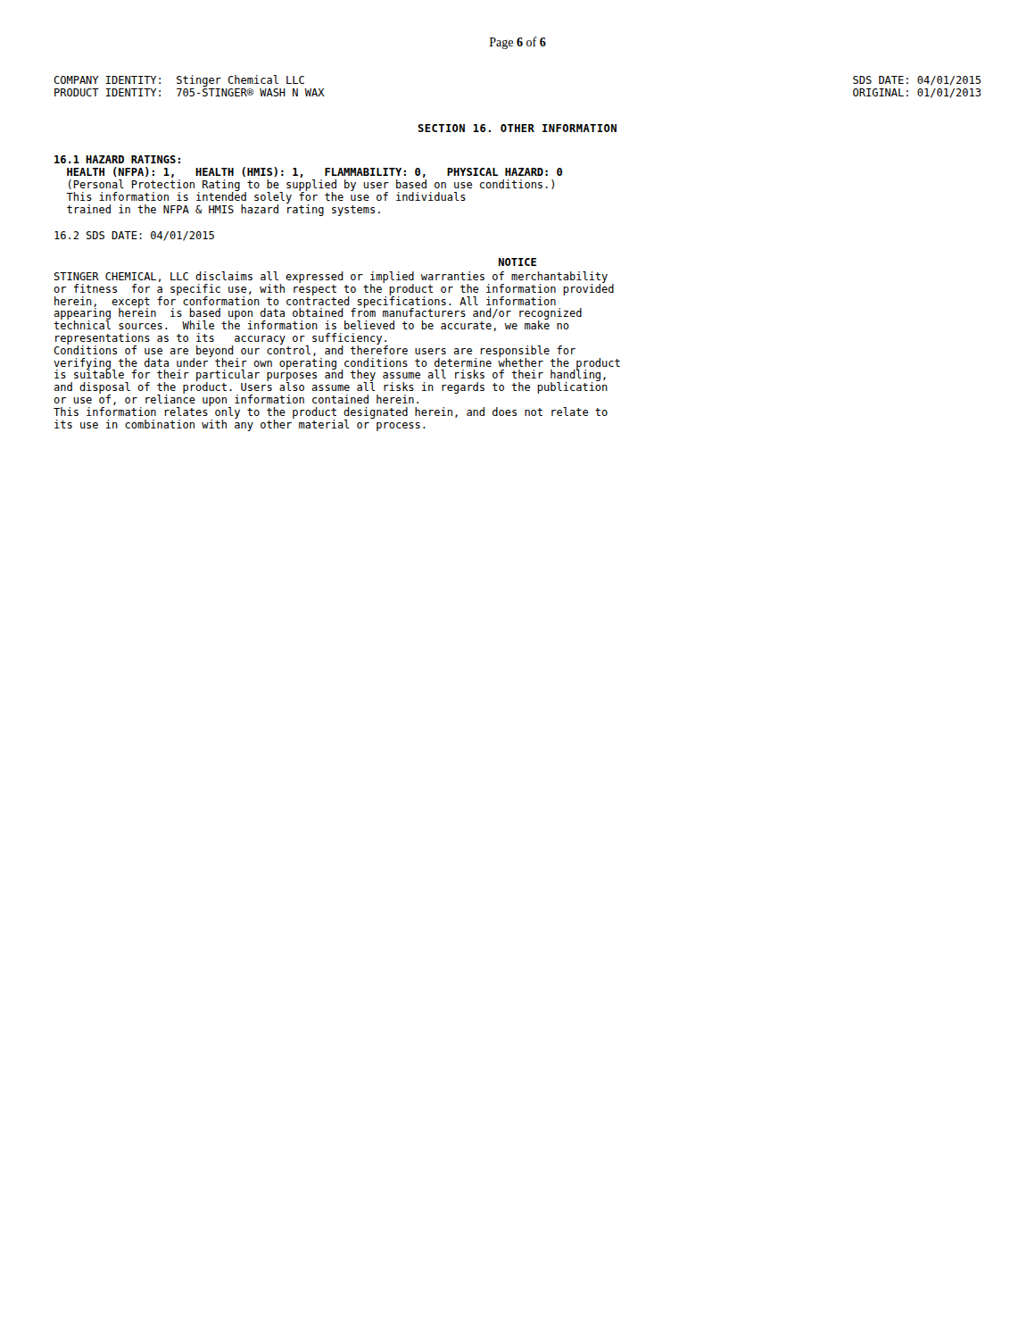Page 6 of 6
COMPANY IDENTITY: Stinger Chemical LLC PRODUCT IDENTITY: 705-STINGER® WASH N WAX
SDS DATE: 04/01/2015 ORIGINAL: 01/01/2013
SECTION 16. OTHER INFORMATION
16.1 HAZARD RATINGS:
  HEALTH (NFPA): 1,   HEALTH (HMIS): 1,   FLAMMABILITY: 0,   PHYSICAL HAZARD: 0
  (Personal Protection Rating to be supplied by user based on use conditions.)
  This information is intended solely for the use of individuals
  trained in the NFPA & HMIS hazard rating systems.
16.2 SDS DATE: 04/01/2015
NOTICE
STINGER CHEMICAL, LLC disclaims all expressed or implied warranties of merchantability
or fitness  for a specific use, with respect to the product or the information provided
herein,  except for conformation to contracted specifications. All information
appearing herein  is based upon data obtained from manufacturers and/or recognized
technical sources.  While the information is believed to be accurate, we make no
representations as to its   accuracy or sufficiency.
Conditions of use are beyond our control, and therefore users are responsible for
verifying the data under their own operating conditions to determine whether the product
is suitable for their particular purposes and they assume all risks of their handling,
and disposal of the product. Users also assume all risks in regards to the publication
or use of, or reliance upon information contained herein.
This information relates only to the product designated herein, and does not relate to
its use in combination with any other material or process.